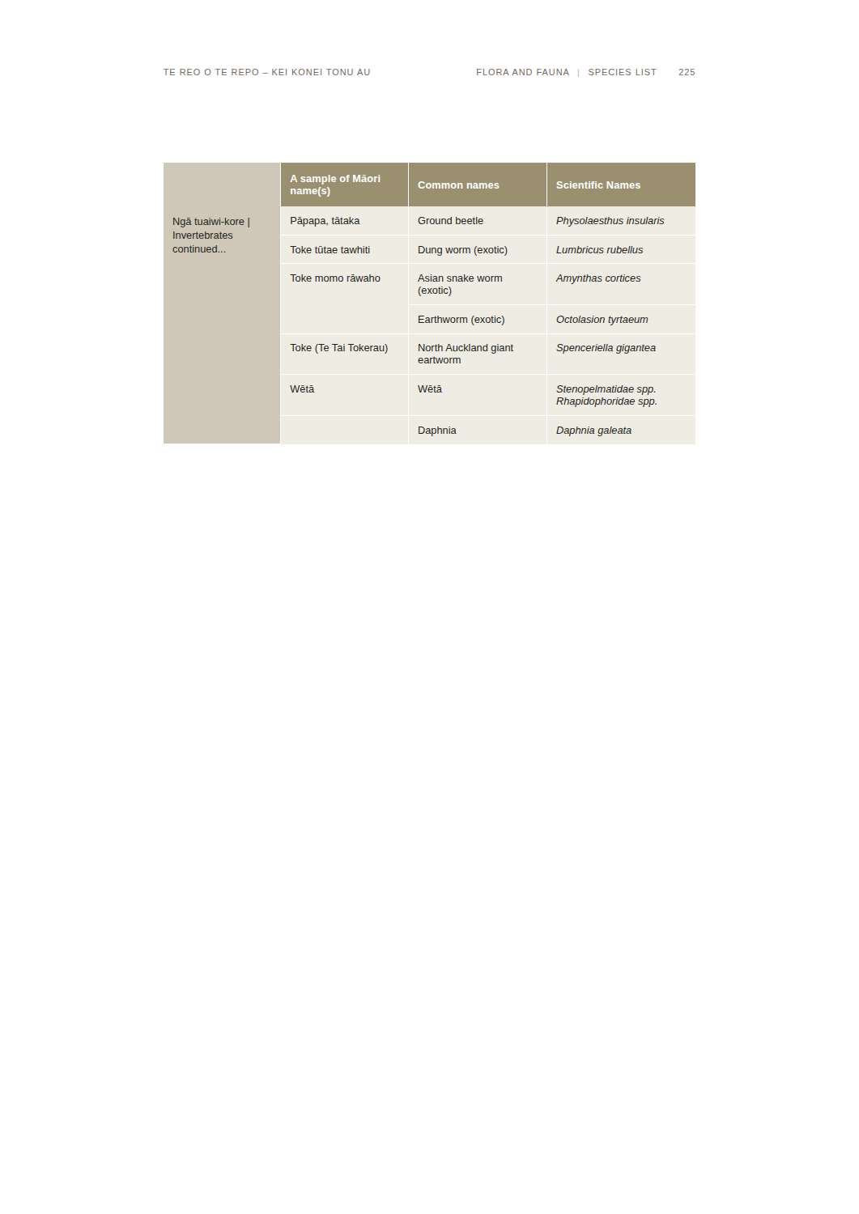Te Reo o te Repo – Kei Konei Tonu Au
Flora and Fauna | Species List 225
| | A sample of Māori name(s) | Common names | Scientific Names |
| --- | --- | --- | --- |
| Ngā tuaiwi-kore / Invertebrates continued... | Pāpapa, tātaka | Ground beetle | Physolaesthus insularis |
| Toke tūtae tawhiti | Dung worm (exotic) | Lumbricus rubellus |
| Toke momo rāwaho | Asian snake worm (exotic) | Amynthas cortices |
| Earthworm (exotic) | Octolasion tyrtaeum |
| Toke (Te Tai Tokerau) | North Auckland giant eartworm | Spenceriella gigantea |
| Wētā | Wētā | Stenopelmatidae spp. Rhapidophoridae spp. |
| | Daphnia | Daphnia galeata |